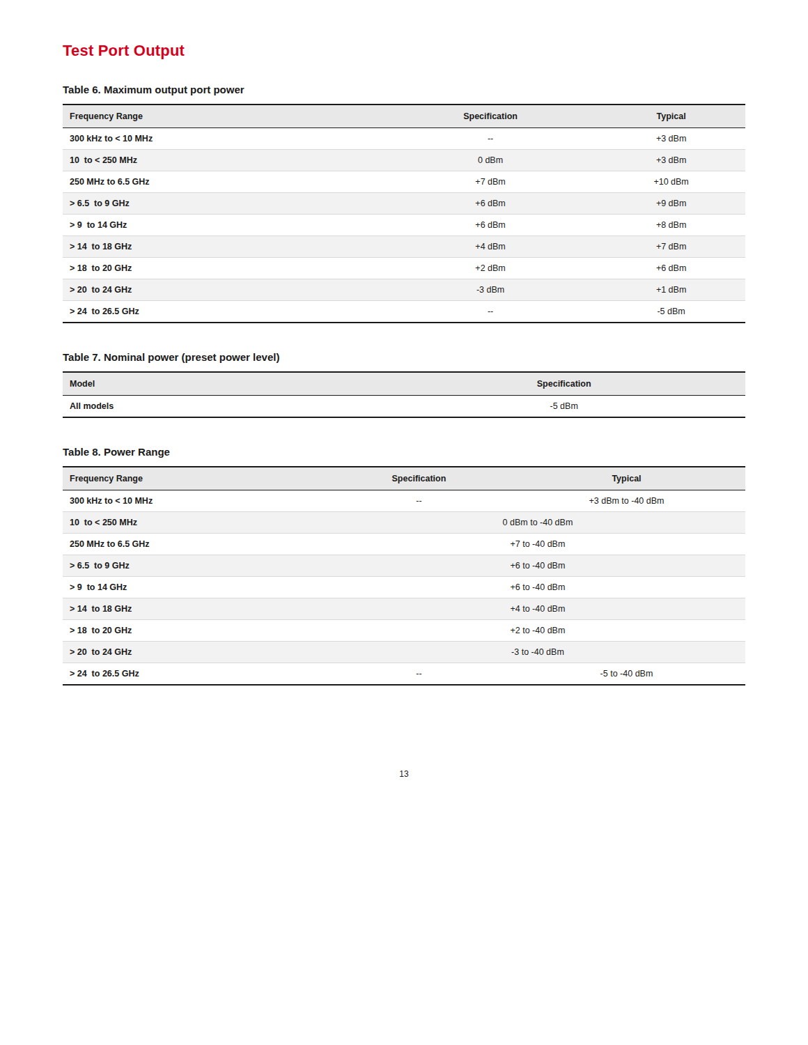Test Port Output
Table 6. Maximum output port power
| Frequency Range | Specification | Typical |
| --- | --- | --- |
| 300 kHz to < 10 MHz | -- | +3 dBm |
| 10 to < 250 MHz | 0 dBm | +3 dBm |
| 250 MHz to 6.5 GHz | +7 dBm | +10 dBm |
| > 6.5 to 9 GHz | +6 dBm | +9 dBm |
| > 9 to 14 GHz | +6 dBm | +8 dBm |
| > 14 to 18 GHz | +4 dBm | +7 dBm |
| > 18 to 20 GHz | +2 dBm | +6 dBm |
| > 20 to 24 GHz | -3 dBm | +1 dBm |
| > 24 to 26.5 GHz | -- | -5 dBm |
Table 7. Nominal power (preset power level)
| Model | Specification |
| --- | --- |
| All models | -5 dBm |
Table 8. Power Range
| Frequency Range | Specification | Typical |
| --- | --- | --- |
| 300 kHz to < 10 MHz | -- | +3 dBm to -40 dBm |
| 10 to < 250 MHz | 0 dBm to -40 dBm |
| 250 MHz to 6.5 GHz | +7 to -40 dBm |
| > 6.5 to 9 GHz | +6 to -40 dBm |
| > 9 to 14 GHz | +6 to -40 dBm |
| > 14 to 18 GHz | +4 to -40 dBm |
| > 18 to 20 GHz | +2 to -40 dBm |
| > 20 to 24 GHz | -3 to -40 dBm |
| > 24 to 26.5 GHz | -- | -5 to -40 dBm |
13